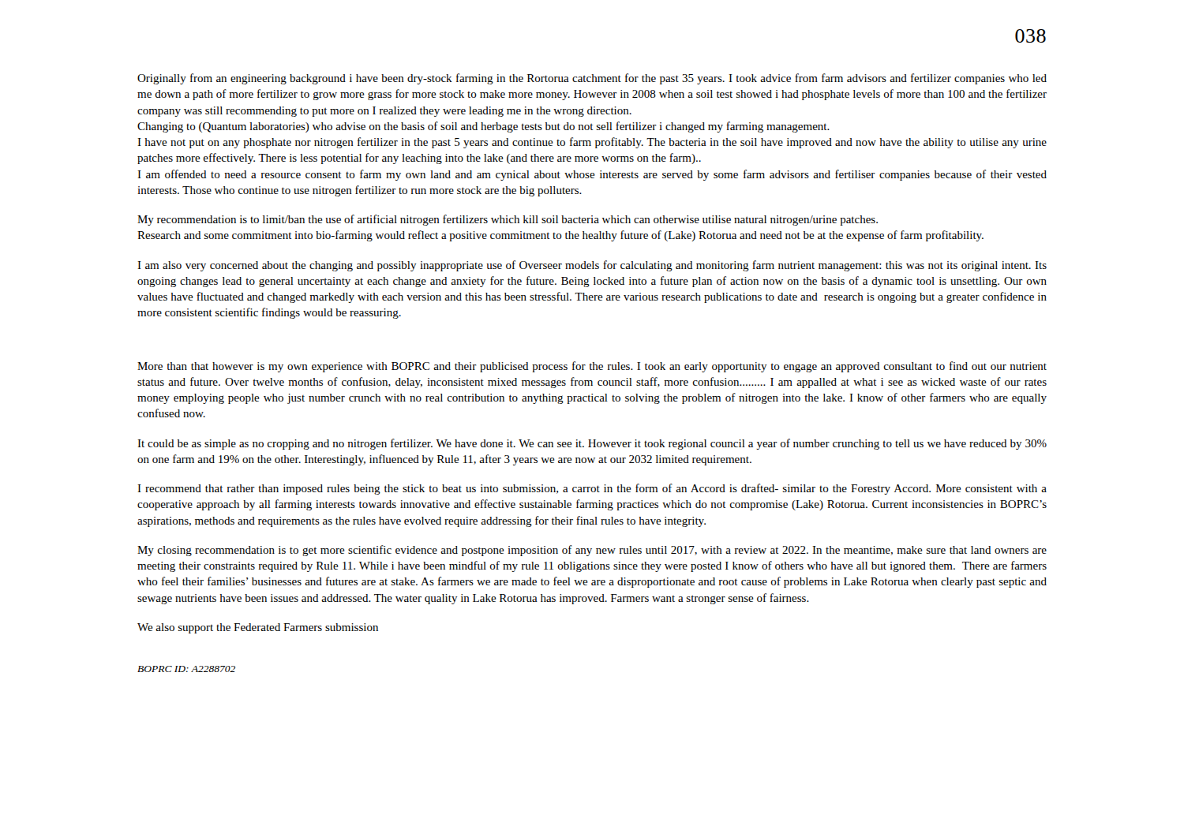038
Originally from an engineering background i have been dry-stock farming in the Rortorua catchment for the past 35 years. I took advice from farm advisors and fertilizer companies who led me down a path of more fertilizer to grow more grass for more stock to make more money. However in 2008 when a soil test showed i had phosphate levels of more than 100 and the fertilizer company was still recommending to put more on I realized they were leading me in the wrong direction.
Changing to (Quantum laboratories) who advise on the basis of soil and herbage tests but do not sell fertilizer i changed my farming management.
I have not put on any phosphate nor nitrogen fertilizer in the past 5 years and continue to farm profitably. The bacteria in the soil have improved and now have the ability to utilise any urine patches more effectively. There is less potential for any leaching into the lake (and there are more worms on the farm)..
I am offended to need a resource consent to farm my own land and am cynical about whose interests are served by some farm advisors and fertiliser companies because of their vested interests. Those who continue to use nitrogen fertilizer to run more stock are the big polluters.
My recommendation is to limit/ban the use of artificial nitrogen fertilizers which kill soil bacteria which can otherwise utilise natural nitrogen/urine patches.
Research and some commitment into bio-farming would reflect a positive commitment to the healthy future of (Lake) Rotorua and need not be at the expense of farm profitability.
I am also very concerned about the changing and possibly inappropriate use of Overseer models for calculating and monitoring farm nutrient management: this was not its original intent. Its ongoing changes lead to general uncertainty at each change and anxiety for the future. Being locked into a future plan of action now on the basis of a dynamic tool is unsettling. Our own values have fluctuated and changed markedly with each version and this has been stressful. There are various research publications to date and research is ongoing but a greater confidence in more consistent scientific findings would be reassuring.
More than that however is my own experience with BOPRC and their publicised process for the rules. I took an early opportunity to engage an approved consultant to find out our nutrient status and future. Over twelve months of confusion, delay, inconsistent mixed messages from council staff, more confusion......... I am appalled at what i see as wicked waste of our rates money employing people who just number crunch with no real contribution to anything practical to solving the problem of nitrogen into the lake. I know of other farmers who are equally confused now.
It could be as simple as no cropping and no nitrogen fertilizer. We have done it. We can see it. However it took regional council a year of number crunching to tell us we have reduced by 30% on one farm and 19% on the other. Interestingly, influenced by Rule 11, after 3 years we are now at our 2032 limited requirement.
I recommend that rather than imposed rules being the stick to beat us into submission, a carrot in the form of an Accord is drafted- similar to the Forestry Accord. More consistent with a cooperative approach by all farming interests towards innovative and effective sustainable farming practices which do not compromise (Lake) Rotorua. Current inconsistencies in BOPRC’s aspirations, methods and requirements as the rules have evolved require addressing for their final rules to have integrity.
My closing recommendation is to get more scientific evidence and postpone imposition of any new rules until 2017, with a review at 2022. In the meantime, make sure that land owners are meeting their constraints required by Rule 11. While i have been mindful of my rule 11 obligations since they were posted I know of others who have all but ignored them. There are farmers who feel their families’ businesses and futures are at stake. As farmers we are made to feel we are a disproportionate and root cause of problems in Lake Rotorua when clearly past septic and sewage nutrients have been issues and addressed. The water quality in Lake Rotorua has improved. Farmers want a stronger sense of fairness.
We also support the Federated Farmers submission
BOPRC ID: A2288702